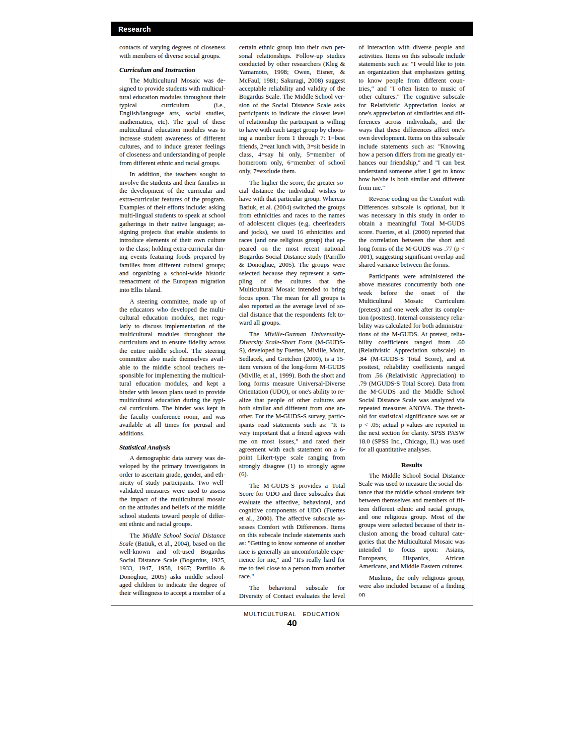Research
contacts of varying degrees of closeness with members of diverse social groups.
Curriculum and Instruction
The Multicultural Mosaic was designed to provide students with multicultural education modules throughout their typical curriculum (i.e., English/language arts, social studies, mathematics, etc). The goal of these multicultural education modules was to increase student awareness of different cultures, and to induce greater feelings of closeness and understanding of people from different ethnic and racial groups.
In addition, the teachers sought to involve the students and their families in the development of the curricular and extra-curricular features of the program. Examples of their efforts include: asking multi-lingual students to speak at school gatherings in their native language; assigning projects that enable students to introduce elements of their own culture to the class; holding extra-curricular dining events featuring foods prepared by families from different cultural groups; and organizing a school-wide historic reenactment of the European migration into Ellis Island.
A steering committee, made up of the educators who developed the multicultural education modules, met regularly to discuss implementation of the multicultural modules throughout the curriculum and to ensure fidelity across the entire middle school. The steering committee also made themselves available to the middle school teachers responsible for implementing the multicultural education modules, and kept a binder with lesson plans used to provide multicultural education during the typical curriculum. The binder was kept in the faculty conference room, and was available at all times for perusal and additions.
Statistical Analysis
A demographic data survey was developed by the primary investigators in order to ascertain grade, gender, and ethnicity of study participants. Two well-validated measures were used to assess the impact of the multicultural mosaic on the attitudes and beliefs of the middle school students toward people of different ethnic and racial groups.
The Middle School Social Distance Scale (Batiuk, et al., 2004), based on the well-known and oft-used Bogardus Social Distance Scale (Bogardus, 1925, 1933, 1947, 1958, 1967; Parrillo & Donoghue, 2005) asks middle school-aged children to indicate the degree of their willingness to accept a member of a certain ethnic group into their own personal relationships. Follow-up studies conducted by other researchers (Kleg & Yamamoto, 1998; Owen, Eisner, & McFaul, 1981; Sakuragi, 2008) suggest acceptable reliability and validity of the Bogardus Scale. The Middle School version of the Social Distance Scale asks participants to indicate the closest level of relationship the participant is willing to have with each target group by choosing a number from 1 through 7: 1=best friends, 2=eat lunch with, 3=sit beside in class, 4=say hi only, 5=member of homeroom only, 6=member of school only, 7=exclude them.
The higher the score, the greater social distance the individual wishes to have with that particular group. Whereas Batiuk, et al. (2004) switched the groups from ethnicities and races to the names of adolescent cliques (e.g. cheerleaders and jocks), we used 16 ethnicities and races (and one religious group) that appeared on the most recent national Bogardus Social Distance study (Parrillo & Donoghue, 2005). The groups were selected because they represent a sampling of the cultures that the Multicultural Mosaic intended to bring focus upon. The mean for all groups is also reported as the average level of social distance that the respondents felt toward all groups.
The Miville-Guzman Universality-Diversity Scale-Short Form (M-GUDS-S), developed by Fuertes, Miville, Mohr, Sedlacek, and Gretchen (2000), is a 15-item version of the long-form M-GUDS (Miville, et al., 1999). Both the short and long forms measure Universal-Diverse Orientation (UDO), or one's ability to realize that people of other cultures are both similar and different from one another. For the M-GUDS-S survey, participants read statements such as: "It is very important that a friend agrees with me on most issues," and rated their agreement with each statement on a 6-point Likert-type scale ranging from strongly disagree (1) to strongly agree (6).
The M-GUDS-S provides a Total Score for UDO and three subscales that evaluate the affective, behavioral, and cognitive components of UDO (Fuertes et al., 2000). The affective subscale assesses Comfort with Differences. Items on this subscale include statements such as: "Getting to know someone of another race is generally an uncomfortable experience for me," and "It's really hard for me to feel close to a person from another race."
The behavioral subscale for Diversity of Contact evaluates the level of interaction with diverse people and activities. Items on this subscale include statements such as: "I would like to join an organization that emphasizes getting to know people from different countries," and "I often listen to music of other cultures." The cognitive subscale for Relativistic Appreciation looks at one's appreciation of similarities and differences across individuals, and the ways that these differences affect one's own development. Items on this subscale include statements such as: "Knowing how a person differs from me greatly enhances our friendship," and "I can best understand someone after I get to know how he/she is both similar and different from me."
Reverse coding on the Comfort with Differences subscale is optional, but it was necessary in this study in order to obtain a meaningful Total M-GUDS score. Fuertes, et al. (2000) reported that the correlation between the short and long forms of the M-GUDS was .77 (p < .001), suggesting significant overlap and shared variance between the forms.
Participants were administered the above measures concurrently both one week before the onset of the Multicultural Mosaic Curriculum (pretest) and one week after its completion (posttest). Internal consistency reliability was calculated for both administrations of the M-GUDS. At pretest, reliability coefficients ranged from .60 (Relativistic Appreciation subscale) to .84 (M-GUDS-S Total Score), and at posttest, reliability coefficients ranged from .56 (Relativistic Appreciation) to .79 (MGUDS-S Total Score). Data from the M-GUDS and the Middle School Social Distance Scale was analyzed via repeated measures ANOVA. The threshold for statistical significance was set at p < .05; actual p-values are reported in the next section for clarity. SPSS PASW 18.0 (SPSS Inc., Chicago, IL) was used for all quantitative analyses.
Results
The Middle School Social Distance Scale was used to measure the social distance that the middle school students felt between themselves and members of fifteen different ethnic and racial groups, and one religious group. Most of the groups were selected because of their inclusion among the broad cultural categories that the Multicultural Mosaic was intended to focus upon: Asians, Europeans, Hispanics, African Americans, and Middle Eastern cultures.
Muslims, the only religious group, were also included because of a finding on
MULTICULTURAL EDUCATION
40